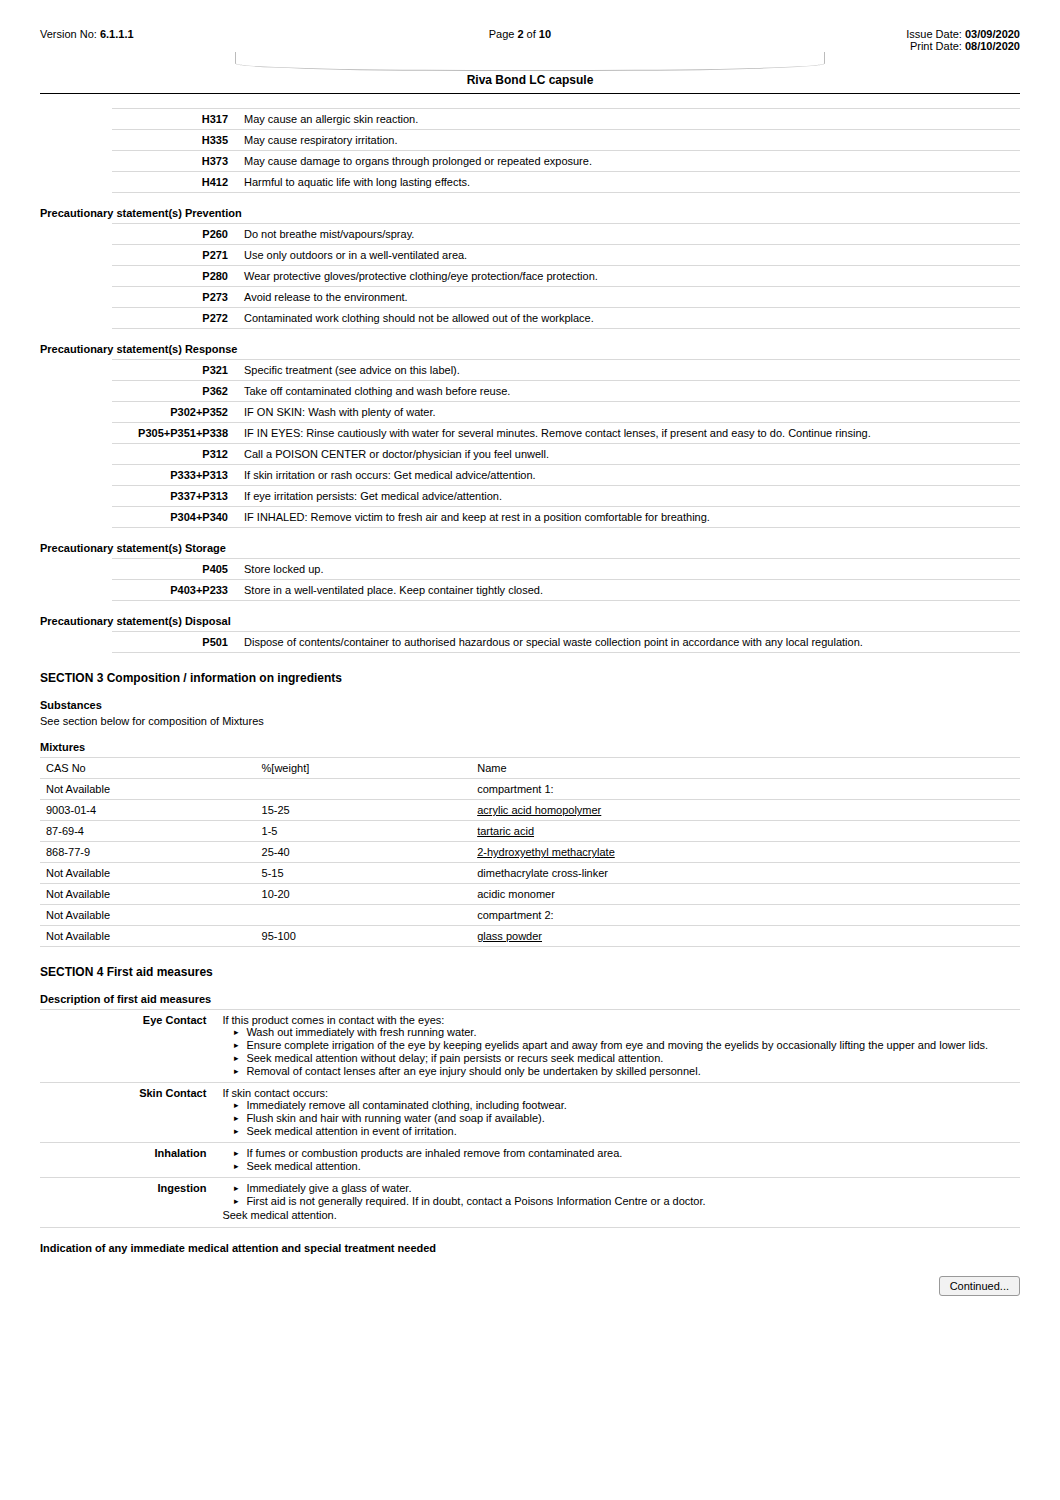Version No: 6.1.1.1
Issue Date: 03/09/2020
Print Date: 08/10/2020
Page 2 of 10
Riva Bond LC capsule
| | H317 | May cause an allergic skin reaction. |
| | H335 | May cause respiratory irritation. |
| | H373 | May cause damage to organs through prolonged or repeated exposure. |
| | H412 | Harmful to aquatic life with long lasting effects. |
Precautionary statement(s) Prevention
| | P260 | Do not breathe mist/vapours/spray. |
| | P271 | Use only outdoors or in a well-ventilated area. |
| | P280 | Wear protective gloves/protective clothing/eye protection/face protection. |
| | P273 | Avoid release to the environment. |
| | P272 | Contaminated work clothing should not be allowed out of the workplace. |
Precautionary statement(s) Response
| | P321 | Specific treatment (see advice on this label). |
| | P362 | Take off contaminated clothing and wash before reuse. |
| | P302+P352 | IF ON SKIN: Wash with plenty of water. |
| | P305+P351+P338 | IF IN EYES: Rinse cautiously with water for several minutes. Remove contact lenses, if present and easy to do. Continue rinsing. |
| | P312 | Call a POISON CENTER or doctor/physician if you feel unwell. |
| | P333+P313 | If skin irritation or rash occurs: Get medical advice/attention. |
| | P337+P313 | If eye irritation persists: Get medical advice/attention. |
| | P304+P340 | IF INHALED: Remove victim to fresh air and keep at rest in a position comfortable for breathing. |
Precautionary statement(s) Storage
| | P405 | Store locked up. |
| | P403+P233 | Store in a well-ventilated place. Keep container tightly closed. |
Precautionary statement(s) Disposal
| | P501 | Dispose of contents/container to authorised hazardous or special waste collection point in accordance with any local regulation. |
SECTION 3 Composition / information on ingredients
Substances
See section below for composition of Mixtures
Mixtures
| CAS No | %[weight] | Name |
| --- | --- | --- |
| Not Available | | compartment 1: |
| 9003-01-4 | 15-25 | acrylic acid homopolymer |
| 87-69-4 | 1-5 | tartaric acid |
| 868-77-9 | 25-40 | 2-hydroxyethyl methacrylate |
| Not Available | 5-15 | dimethacrylate cross-linker |
| Not Available | 10-20 | acidic monomer |
| Not Available | | compartment 2: |
| Not Available | 95-100 | glass powder |
SECTION 4 First aid measures
Description of first aid measures
| Eye Contact | If this product comes in contact with the eyes: Wash out immediately with fresh running water. Ensure complete irrigation of the eye by keeping eyelids apart and away from eye and moving the eyelids by occasionally lifting the upper and lower lids. Seek medical attention without delay; if pain persists or recurs seek medical attention. Removal of contact lenses after an eye injury should only be undertaken by skilled personnel. |
| Skin Contact | If skin contact occurs: Immediately remove all contaminated clothing, including footwear. Flush skin and hair with running water (and soap if available). Seek medical attention in event of irritation. |
| Inhalation | If fumes or combustion products are inhaled remove from contaminated area. Seek medical attention. |
| Ingestion | Immediately give a glass of water. First aid is not generally required. If in doubt, contact a Poisons Information Centre or a doctor. Seek medical attention. |
Indication of any immediate medical attention and special treatment needed
Continued...